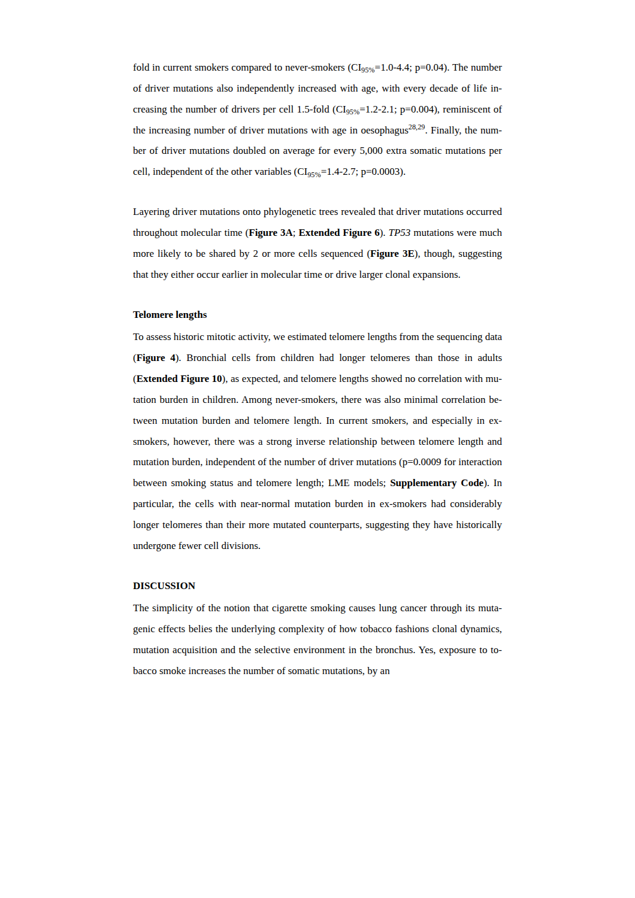fold in current smokers compared to never-smokers (CI95%=1.0-4.4; p=0.04). The number of driver mutations also independently increased with age, with every decade of life increasing the number of drivers per cell 1.5-fold (CI95%=1.2-2.1; p=0.004), reminiscent of the increasing number of driver mutations with age in oesophagus28,29. Finally, the number of driver mutations doubled on average for every 5,000 extra somatic mutations per cell, independent of the other variables (CI95%=1.4-2.7; p=0.0003).
Layering driver mutations onto phylogenetic trees revealed that driver mutations occurred throughout molecular time (Figure 3A; Extended Figure 6). TP53 mutations were much more likely to be shared by 2 or more cells sequenced (Figure 3E), though, suggesting that they either occur earlier in molecular time or drive larger clonal expansions.
Telomere lengths
To assess historic mitotic activity, we estimated telomere lengths from the sequencing data (Figure 4). Bronchial cells from children had longer telomeres than those in adults (Extended Figure 10), as expected, and telomere lengths showed no correlation with mutation burden in children. Among never-smokers, there was also minimal correlation between mutation burden and telomere length. In current smokers, and especially in ex-smokers, however, there was a strong inverse relationship between telomere length and mutation burden, independent of the number of driver mutations (p=0.0009 for interaction between smoking status and telomere length; LME models; Supplementary Code). In particular, the cells with near-normal mutation burden in ex-smokers had considerably longer telomeres than their more mutated counterparts, suggesting they have historically undergone fewer cell divisions.
DISCUSSION
The simplicity of the notion that cigarette smoking causes lung cancer through its mutagenic effects belies the underlying complexity of how tobacco fashions clonal dynamics, mutation acquisition and the selective environment in the bronchus. Yes, exposure to tobacco smoke increases the number of somatic mutations, by an